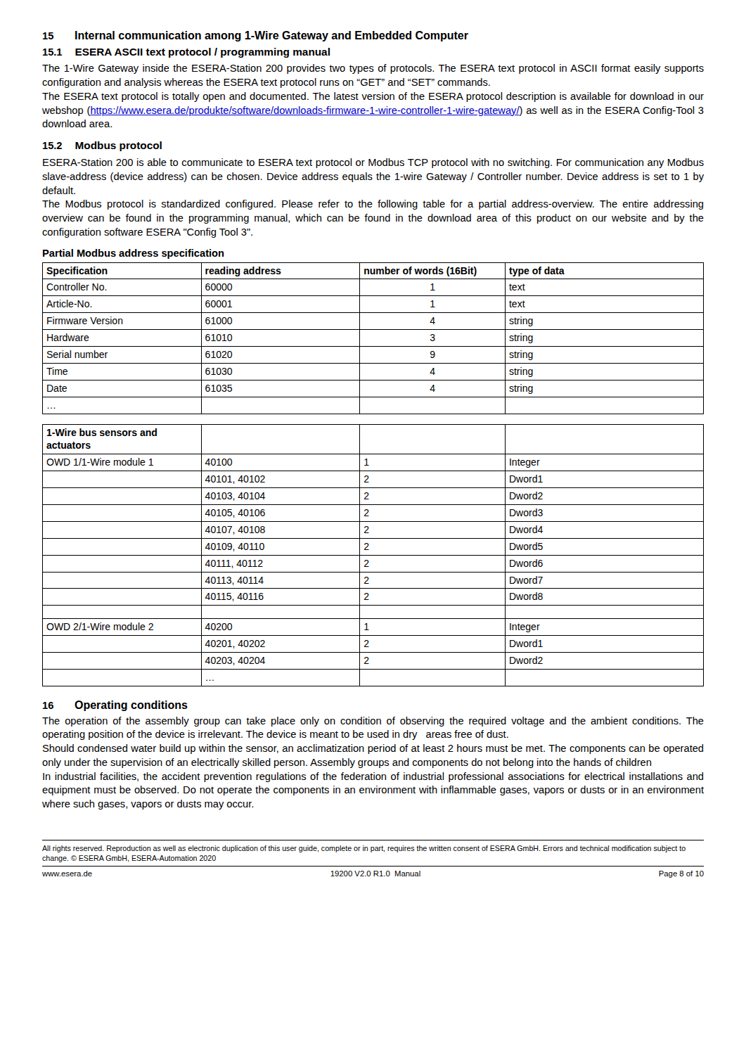15
Internal communication among 1-Wire Gateway and Embedded Computer
15.1
ESERA ASCII text protocol / programming manual
The 1-Wire Gateway inside the ESERA-Station 200 provides two types of protocols. The ESERA text protocol in ASCII format easily supports configuration and analysis whereas the ESERA text protocol runs on “GET” and “SET” commands.
The ESERA text protocol is totally open and documented. The latest version of the ESERA protocol description is available for download in our webshop (https://www.esera.de/produkte/software/downloads-firmware-1-wire-controller-1-wire-gateway/) as well as in the ESERA Config-Tool 3 download area.
15.2
Modbus protocol
ESERA-Station 200 is able to communicate to ESERA text protocol or Modbus TCP protocol with no switching. For communication any Modbus slave-address (device address) can be chosen. Device address equals the 1-wire Gateway / Controller number. Device address is set to 1 by default.
The Modbus protocol is standardized configured. Please refer to the following table for a partial address-overview. The entire addressing overview can be found in the programming manual, which can be found in the download area of this product on our website and by the configuration software ESERA "Config Tool 3".
Partial Modbus address specification
| Specification | reading address | number of words (16Bit) | type of data |
| --- | --- | --- | --- |
| Controller No. | 60000 | 1 | text |
| Article-No. | 60001 | 1 | text |
| Firmware Version | 61000 | 4 | string |
| Hardware | 61010 | 3 | string |
| Serial number | 61020 | 9 | string |
| Time | 61030 | 4 | string |
| Date | 61035 | 4 | string |
| … | | | |
| 1-Wire bus sensors and actuators | | | |
| OWD 1/1-Wire module 1 | 40100 | 1 | Integer |
| | 40101, 40102 | 2 | Dword1 |
| | 40103, 40104 | 2 | Dword2 |
| | 40105, 40106 | 2 | Dword3 |
| | 40107, 40108 | 2 | Dword4 |
| | 40109, 40110 | 2 | Dword5 |
| | 40111, 40112 | 2 | Dword6 |
| | 40113, 40114 | 2 | Dword7 |
| | 40115, 40116 | 2 | Dword8 |
| OWD 2/1-Wire module 2 | 40200 | 1 | Integer |
| | 40201, 40202 | 2 | Dword1 |
| | 40203, 40204 | 2 | Dword2 |
| | … | | |
16
Operating conditions
The operation of the assembly group can take place only on condition of observing the required voltage and the ambient conditions. The operating position of the device is irrelevant. The device is meant to be used in dry areas free of dust.
Should condensed water build up within the sensor, an acclimatization period of at least 2 hours must be met. The components can be operated only under the supervision of an electrically skilled person. Assembly groups and components do not belong into the hands of children
In industrial facilities, the accident prevention regulations of the federation of industrial professional associations for electrical installations and equipment must be observed. Do not operate the components in an environment with inflammable gases, vapors or dusts or in an environment where such gases, vapors or dusts may occur.
All rights reserved. Reproduction as well as electronic duplication of this user guide, complete or in part, requires the written consent of ESERA GmbH. Errors and technical modification subject to change. © ESERA GmbH, ESERA-Automation 2020
www.esera.de 19200 V2.0 R1.0 Manual Page 8 of 10